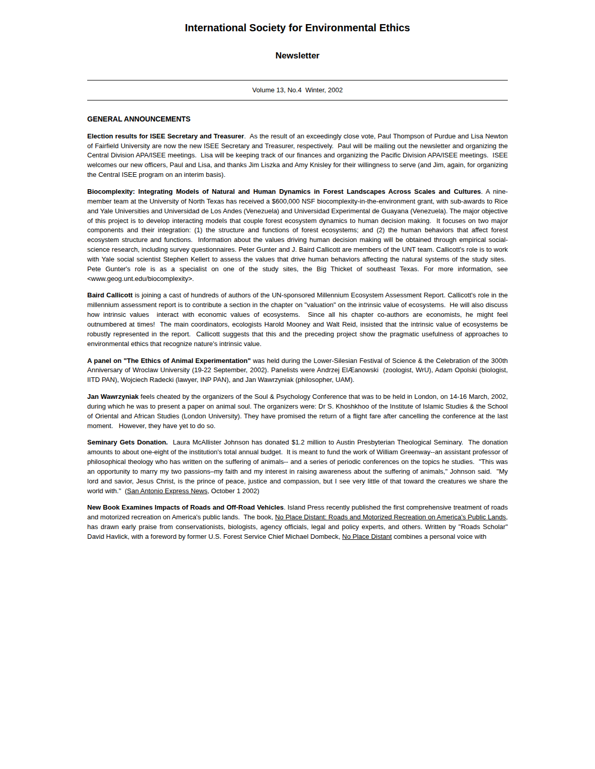International Society for Environmental Ethics
Newsletter
Volume 13, No.4 Winter, 2002
GENERAL ANNOUNCEMENTS
Election results for ISEE Secretary and Treasurer. As the result of an exceedingly close vote, Paul Thompson of Purdue and Lisa Newton of Fairfield University are now the new ISEE Secretary and Treasurer, respectively. Paul will be mailing out the newsletter and organizing the Central Division APA/ISEE meetings. Lisa will be keeping track of our finances and organizing the Pacific Division APA/ISEE meetings. ISEE welcomes our new officers, Paul and Lisa, and thanks Jim Liszka and Amy Knisley for their willingness to serve (and Jim, again, for organizing the Central ISEE program on an interim basis).
Biocomplexity: Integrating Models of Natural and Human Dynamics in Forest Landscapes Across Scales and Cultures. A nine-member team at the University of North Texas has received a $600,000 NSF biocomplexity-in-the-environment grant, with sub-awards to Rice and Yale Universities and Universidad de Los Andes (Venezuela) and Universidad Experimental de Guayana (Venezuela). The major objective of this project is to develop interacting models that couple forest ecosystem dynamics to human decision making. It focuses on two major components and their integration: (1) the structure and functions of forest ecosystems; and (2) the human behaviors that affect forest ecosystem structure and functions. Information about the values driving human decision making will be obtained through empirical social-science research, including survey questionnaires. Peter Gunter and J. Baird Callicott are members of the UNT team. Callicott's role is to work with Yale social scientist Stephen Kellert to assess the values that drive human behaviors affecting the natural systems of the study sites. Pete Gunter's role is as a specialist on one of the study sites, the Big Thicket of southeast Texas. For more information, see <www.geog.unt.edu/biocomplexity>.
Baird Callicott is joining a cast of hundreds of authors of the UN-sponsored Millennium Ecosystem Assessment Report. Callicott's role in the millennium assessment report is to contribute a section in the chapter on "valuation" on the intrinsic value of ecosystems. He will also discuss how intrinsic values interact with economic values of ecosystems. Since all his chapter co-authors are economists, he might feel outnumbered at times! The main coordinators, ecologists Harold Mooney and Walt Reid, insisted that the intrinsic value of ecosystems be robustly represented in the report. Callicott suggests that this and the preceding project show the pragmatic usefulness of approaches to environmental ethics that recognize nature's intrinsic value.
A panel on "The Ethics of Animal Experimentation" was held during the Lower-Silesian Festival of Science & the Celebration of the 300th Anniversary of Wroclaw University (19-22 September, 2002). Panelists were Andrzej ElÆanowski (zoologist, WrU), Adam Opolski (biologist, IITD PAN), Wojciech Radecki (lawyer, INP PAN), and Jan Wawrzyniak (philosopher, UAM).
Jan Wawrzyniak feels cheated by the organizers of the Soul & Psychology Conference that was to be held in London, on 14-16 March, 2002, during which he was to present a paper on animal soul. The organizers were: Dr S. Khoshkhoo of the Institute of Islamic Studies & the School of Oriental and African Studies (London University). They have promised the return of a flight fare after cancelling the conference at the last moment. However, they have yet to do so.
Seminary Gets Donation. Laura McAllister Johnson has donated $1.2 million to Austin Presbyterian Theological Seminary. The donation amounts to about one-eight of the institution's total annual budget. It is meant to fund the work of William Greenway--an assistant professor of philosophical theology who has written on the suffering of animals-- and a series of periodic conferences on the topics he studies. "This was an opportunity to marry my two passions–my faith and my interest in raising awareness about the suffering of animals," Johnson said. "My lord and savior, Jesus Christ, is the prince of peace, justice and compassion, but I see very little of that toward the creatures we share the world with." (San Antonio Express News, October 1 2002)
New Book Examines Impacts of Roads and Off-Road Vehicles. Island Press recently published the first comprehensive treatment of roads and motorized recreation on America's public lands. The book, No Place Distant: Roads and Motorized Recreation on America's Public Lands, has drawn early praise from conservationists, biologists, agency officials, legal and policy experts, and others. Written by "Roads Scholar" David Havlick, with a foreword by former U.S. Forest Service Chief Michael Dombeck, No Place Distant combines a personal voice with